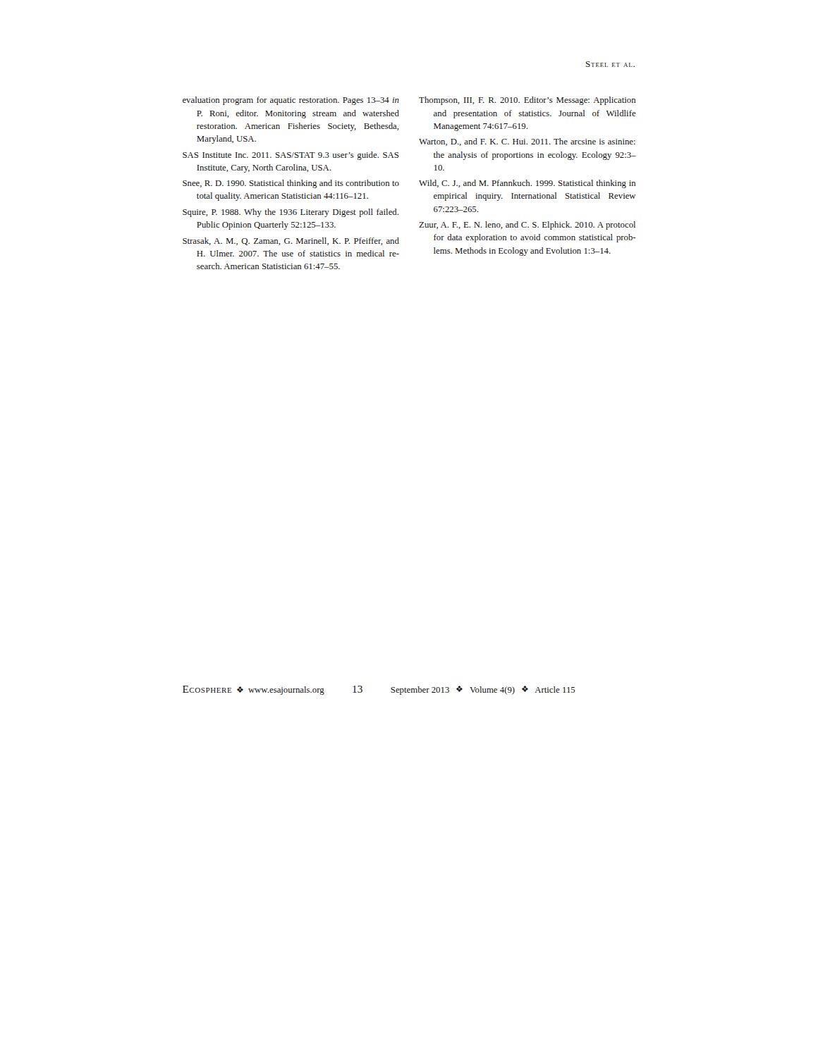Steel et al.
evaluation program for aquatic restoration. Pages 13–34 in P. Roni, editor. Monitoring stream and watershed restoration. American Fisheries Society, Bethesda, Maryland, USA.
SAS Institute Inc. 2011. SAS/STAT 9.3 user’s guide. SAS Institute, Cary, North Carolina, USA.
Snee, R. D. 1990. Statistical thinking and its contribution to total quality. American Statistician 44:116–121.
Squire, P. 1988. Why the 1936 Literary Digest poll failed. Public Opinion Quarterly 52:125–133.
Strasak, A. M., Q. Zaman, G. Marinell, K. P. Pfeiffer, and H. Ulmer. 2007. The use of statistics in medical research. American Statistician 61:47–55.
Thompson, III, F. R. 2010. Editor’s Message: Application and presentation of statistics. Journal of Wildlife Management 74:617–619.
Warton, D., and F. K. C. Hui. 2011. The arcsine is asinine: the analysis of proportions in ecology. Ecology 92:3–10.
Wild, C. J., and M. Pfannkuch. 1999. Statistical thinking in empirical inquiry. International Statistical Review 67:223–265.
Zuur, A. F., E. N. leno, and C. S. Elphick. 2010. A protocol for data exploration to avoid common statistical problems. Methods in Ecology and Evolution 1:3–14.
Ecosphere ❖ www.esajournals.org 13 September 2013 ❖ Volume 4(9) ❖ Article 115